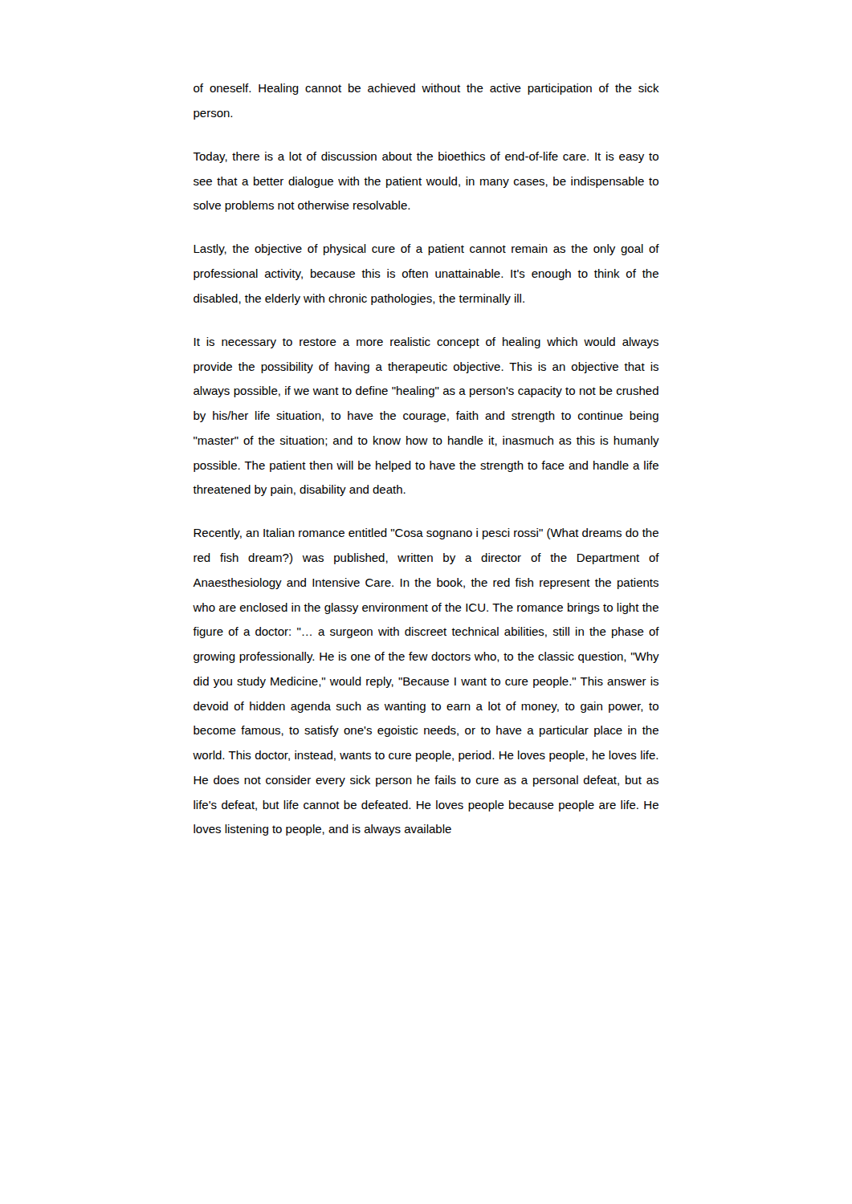of oneself. Healing cannot be achieved without the active participation of the sick person.
Today, there is a lot of discussion about the bioethics of end-of-life care. It is easy to see that a better dialogue with the patient would, in many cases, be indispensable to solve problems not otherwise resolvable.
Lastly, the objective of physical cure of a patient cannot remain as the only goal of professional activity, because this is often unattainable. It's enough to think of the disabled, the elderly with chronic pathologies, the terminally ill.
It is necessary to restore a more realistic concept of healing which would always provide the possibility of having a therapeutic objective. This is an objective that is always possible, if we want to define "healing" as a person's capacity to not be crushed by his/her life situation, to have the courage, faith and strength to continue being "master" of the situation; and to know how to handle it, inasmuch as this is humanly possible. The patient then will be helped to have the strength to face and handle a life threatened by pain, disability and death.
Recently, an Italian romance entitled "Cosa sognano i pesci rossi" (What dreams do the red fish dream?) was published, written by a director of the Department of Anaesthesiology and Intensive Care. In the book, the red fish represent the patients who are enclosed in the glassy environment of the ICU. The romance brings to light the figure of a doctor: "… a surgeon with discreet technical abilities, still in the phase of growing professionally. He is one of the few doctors who, to the classic question, "Why did you study Medicine," would reply, "Because I want to cure people." This answer is devoid of hidden agenda such as wanting to earn a lot of money, to gain power, to become famous, to satisfy one's egoistic needs, or to have a particular place in the world. This doctor, instead, wants to cure people, period. He loves people, he loves life. He does not consider every sick person he fails to cure as a personal defeat, but as life's defeat, but life cannot be defeated. He loves people because people are life. He loves listening to people, and is always available